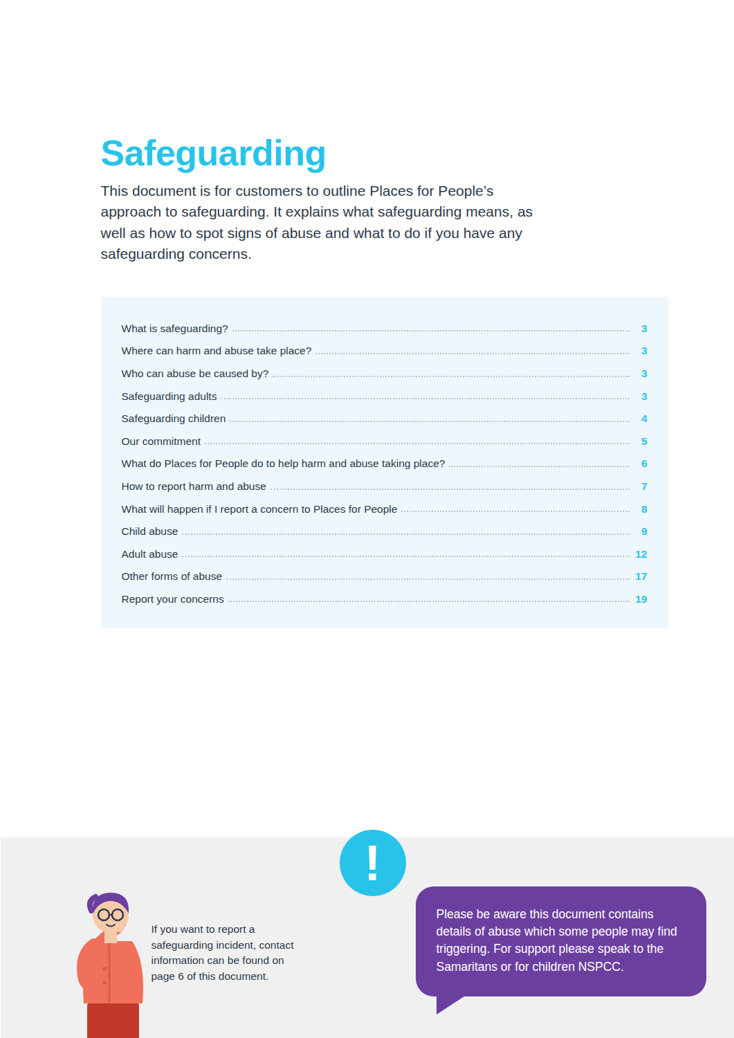Safeguarding
This document is for customers to outline Places for People’s approach to safeguarding. It explains what safeguarding means, as well as how to spot signs of abuse and what to do if you have any safeguarding concerns.
What is safeguarding? 3
Where can harm and abuse take place? 3
Who can abuse be caused by? 3
Safeguarding adults 3
Safeguarding children 4
Our commitment 5
What do Places for People do to help harm and abuse taking place? 6
How to report harm and abuse 7
What will happen if I report a concern to Places for People 8
Child abuse 9
Adult abuse 12
Other forms of abuse 17
Report your concerns 19
If you want to report a safeguarding incident, contact information can be found on page 6 of this document.
!
Please be aware this document contains details of abuse which some people may find triggering. For support please speak to the Samaritans or for children NSPCC.